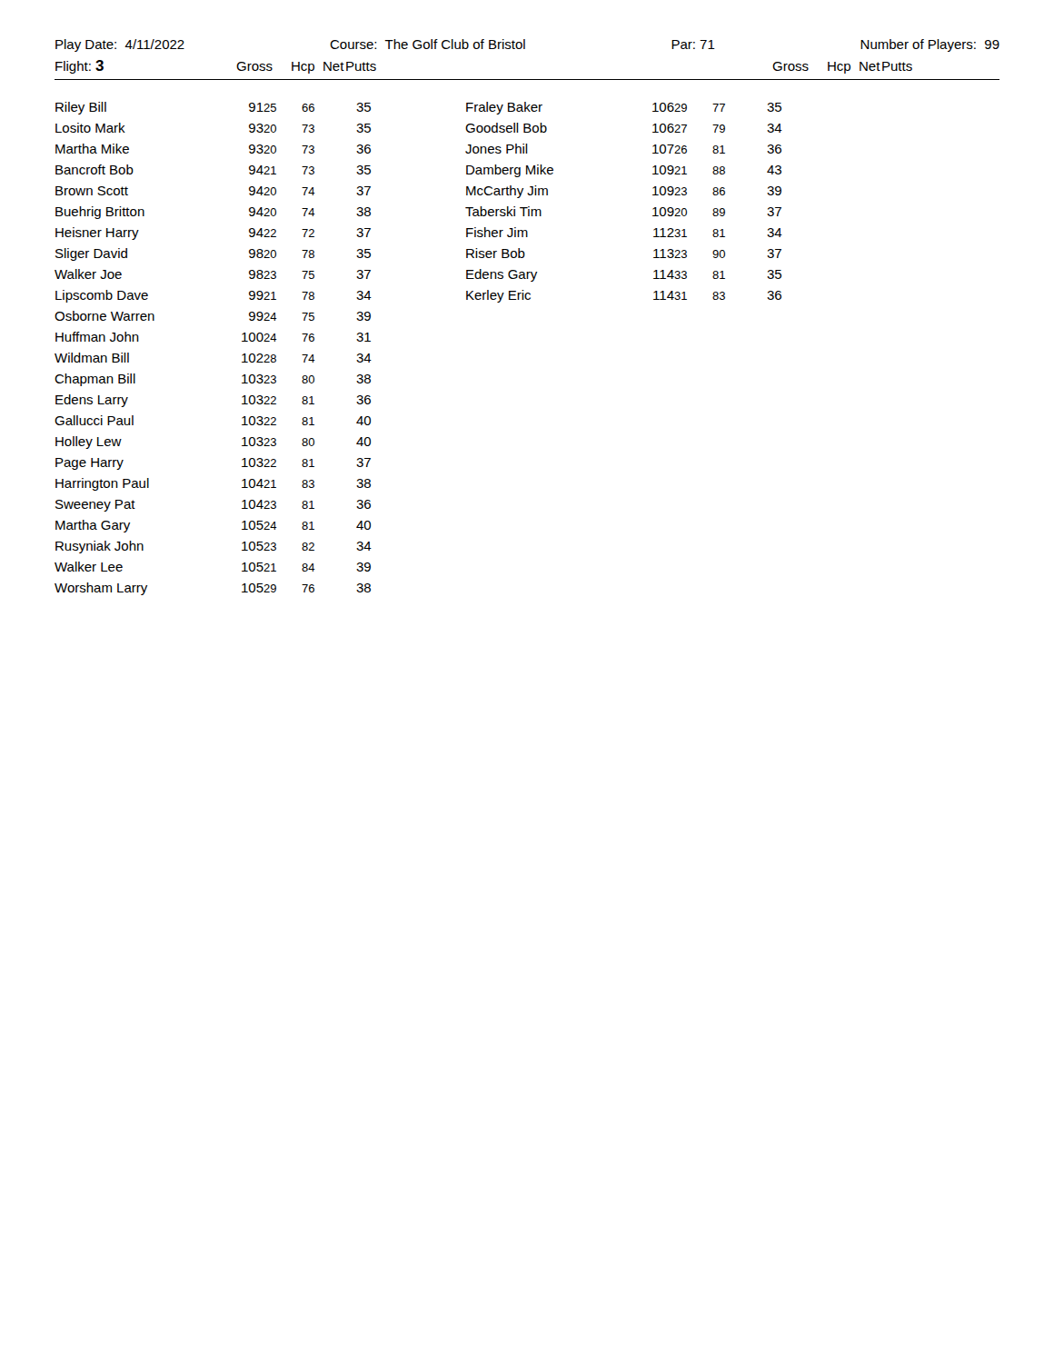Play Date: 4/11/2022 Course: The Golf Club of Bristol Par: 71 Number of Players: 99
Flight: 3
Gross Hcp Net Putts
Gross Hcp Net Putts
| Riley Bill | 91 | 25 | 66 | 35 | | Fraley Baker | 106 | 29 | 77 | 35 |
| Losito Mark | 93 | 20 | 73 | 35 | | Goodsell Bob | 106 | 27 | 79 | 34 |
| Martha Mike | 93 | 20 | 73 | 36 | | Jones Phil | 107 | 26 | 81 | 36 |
| Bancroft Bob | 94 | 21 | 73 | 35 | | Damberg Mike | 109 | 21 | 88 | 43 |
| Brown Scott | 94 | 20 | 74 | 37 | | McCarthy Jim | 109 | 23 | 86 | 39 |
| Buehrig Britton | 94 | 20 | 74 | 38 | | Taberski Tim | 109 | 20 | 89 | 37 |
| Heisner Harry | 94 | 22 | 72 | 37 | | Fisher Jim | 112 | 31 | 81 | 34 |
| Sliger David | 98 | 20 | 78 | 35 | | Riser Bob | 113 | 23 | 90 | 37 |
| Walker Joe | 98 | 23 | 75 | 37 | | Edens Gary | 114 | 33 | 81 | 35 |
| Lipscomb Dave | 99 | 21 | 78 | 34 | | Kerley Eric | 114 | 31 | 83 | 36 |
| Osborne Warren | 99 | 24 | 75 | 39 | | | | | | |
| Huffman John | 100 | 24 | 76 | 31 | | | | | | |
| Wildman Bill | 102 | 28 | 74 | 34 | | | | | | |
| Chapman Bill | 103 | 23 | 80 | 38 | | | | | | |
| Edens Larry | 103 | 22 | 81 | 36 | | | | | | |
| Gallucci Paul | 103 | 22 | 81 | 40 | | | | | | |
| Holley Lew | 103 | 23 | 80 | 40 | | | | | | |
| Page Harry | 103 | 22 | 81 | 37 | | | | | | |
| Harrington Paul | 104 | 21 | 83 | 38 | | | | | | |
| Sweeney Pat | 104 | 23 | 81 | 36 | | | | | | |
| Martha Gary | 105 | 24 | 81 | 40 | | | | | | |
| Rusyniak John | 105 | 23 | 82 | 34 | | | | | | |
| Walker Lee | 105 | 21 | 84 | 39 | | | | | | |
| Worsham Larry | 105 | 29 | 76 | 38 | | | | | | |